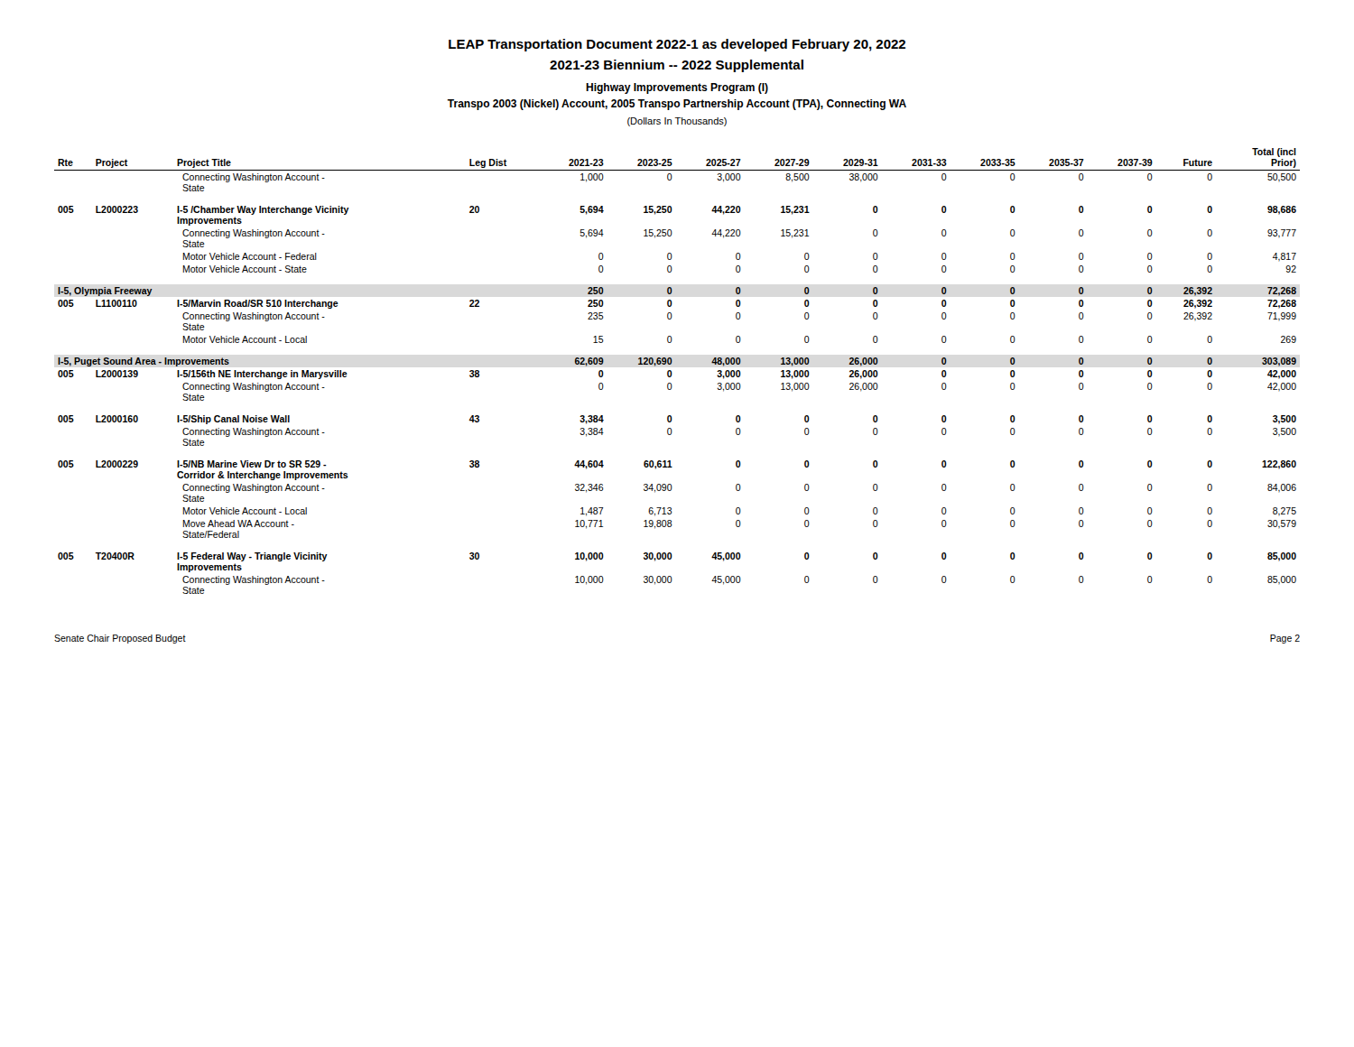LEAP Transportation Document 2022-1 as developed February 20, 2022
2021-23 Biennium -- 2022 Supplemental
Highway Improvements Program (I)
Transpo 2003 (Nickel) Account, 2005 Transpo Partnership Account (TPA), Connecting WA
(Dollars In Thousands)
| Rte | Project | Project Title | Leg Dist | 2021-23 | 2023-25 | 2025-27 | 2027-29 | 2029-31 | 2031-33 | 2033-35 | 2035-37 | 2037-39 | Future | Total (incl Prior) |
| --- | --- | --- | --- | --- | --- | --- | --- | --- | --- | --- | --- | --- | --- | --- |
| | | Connecting Washington Account - State | | 1,000 | 0 | 3,000 | 8,500 | 38,000 | 0 | 0 | 0 | 0 | 0 | 50,500 |
| 005 | L2000223 | I-5 /Chamber Way Interchange Vicinity Improvements | 20 | 5,694 | 15,250 | 44,220 | 15,231 | 0 | 0 | 0 | 0 | 0 | 0 | 98,686 |
| | | Connecting Washington Account - State | | 5,694 | 15,250 | 44,220 | 15,231 | 0 | 0 | 0 | 0 | 0 | 0 | 93,777 |
| | | Motor Vehicle Account - Federal | | 0 | 0 | 0 | 0 | 0 | 0 | 0 | 0 | 0 | 0 | 4,817 |
| | | Motor Vehicle Account - State | | 0 | 0 | 0 | 0 | 0 | 0 | 0 | 0 | 0 | 0 | 92 |
| I-5, Olympia Freeway | 250 | 0 | 0 | 0 | 0 | 0 | 0 | 0 | 0 | 26,392 | 72,268 |
| 005 | L1100110 | I-5/Marvin Road/SR 510 Interchange | 22 | 250 | 0 | 0 | 0 | 0 | 0 | 0 | 0 | 0 | 26,392 | 72,268 |
| | | Connecting Washington Account - State | | 235 | 0 | 0 | 0 | 0 | 0 | 0 | 0 | 0 | 26,392 | 71,999 |
| | | Motor Vehicle Account - Local | | 15 | 0 | 0 | 0 | 0 | 0 | 0 | 0 | 0 | 0 | 269 |
| I-5, Puget Sound Area - Improvements | 62,609 | 120,690 | 48,000 | 13,000 | 26,000 | 0 | 0 | 0 | 0 | 0 | 303,089 |
| 005 | L2000139 | I-5/156th NE Interchange in Marysville | 38 | 0 | 0 | 3,000 | 13,000 | 26,000 | 0 | 0 | 0 | 0 | 0 | 42,000 |
| | | Connecting Washington Account - State | | 0 | 0 | 3,000 | 13,000 | 26,000 | 0 | 0 | 0 | 0 | 0 | 42,000 |
| 005 | L2000160 | I-5/Ship Canal Noise Wall | 43 | 3,384 | 0 | 0 | 0 | 0 | 0 | 0 | 0 | 0 | 0 | 3,500 |
| | | Connecting Washington Account - State | | 3,384 | 0 | 0 | 0 | 0 | 0 | 0 | 0 | 0 | 0 | 3,500 |
| 005 | L2000229 | I-5/NB Marine View Dr to SR 529 - Corridor & Interchange Improvements | 38 | 44,604 | 60,611 | 0 | 0 | 0 | 0 | 0 | 0 | 0 | 0 | 122,860 |
| | | Connecting Washington Account - State | | 32,346 | 34,090 | 0 | 0 | 0 | 0 | 0 | 0 | 0 | 0 | 84,006 |
| | | Motor Vehicle Account - Local | | 1,487 | 6,713 | 0 | 0 | 0 | 0 | 0 | 0 | 0 | 0 | 8,275 |
| | | Move Ahead WA Account - State/Federal | | 10,771 | 19,808 | 0 | 0 | 0 | 0 | 0 | 0 | 0 | 0 | 30,579 |
| 005 | T20400R | I-5 Federal Way - Triangle Vicinity Improvements | 30 | 10,000 | 30,000 | 45,000 | 0 | 0 | 0 | 0 | 0 | 0 | 0 | 85,000 |
| | | Connecting Washington Account - State | | 10,000 | 30,000 | 45,000 | 0 | 0 | 0 | 0 | 0 | 0 | 0 | 85,000 |
Senate Chair Proposed Budget Page 2